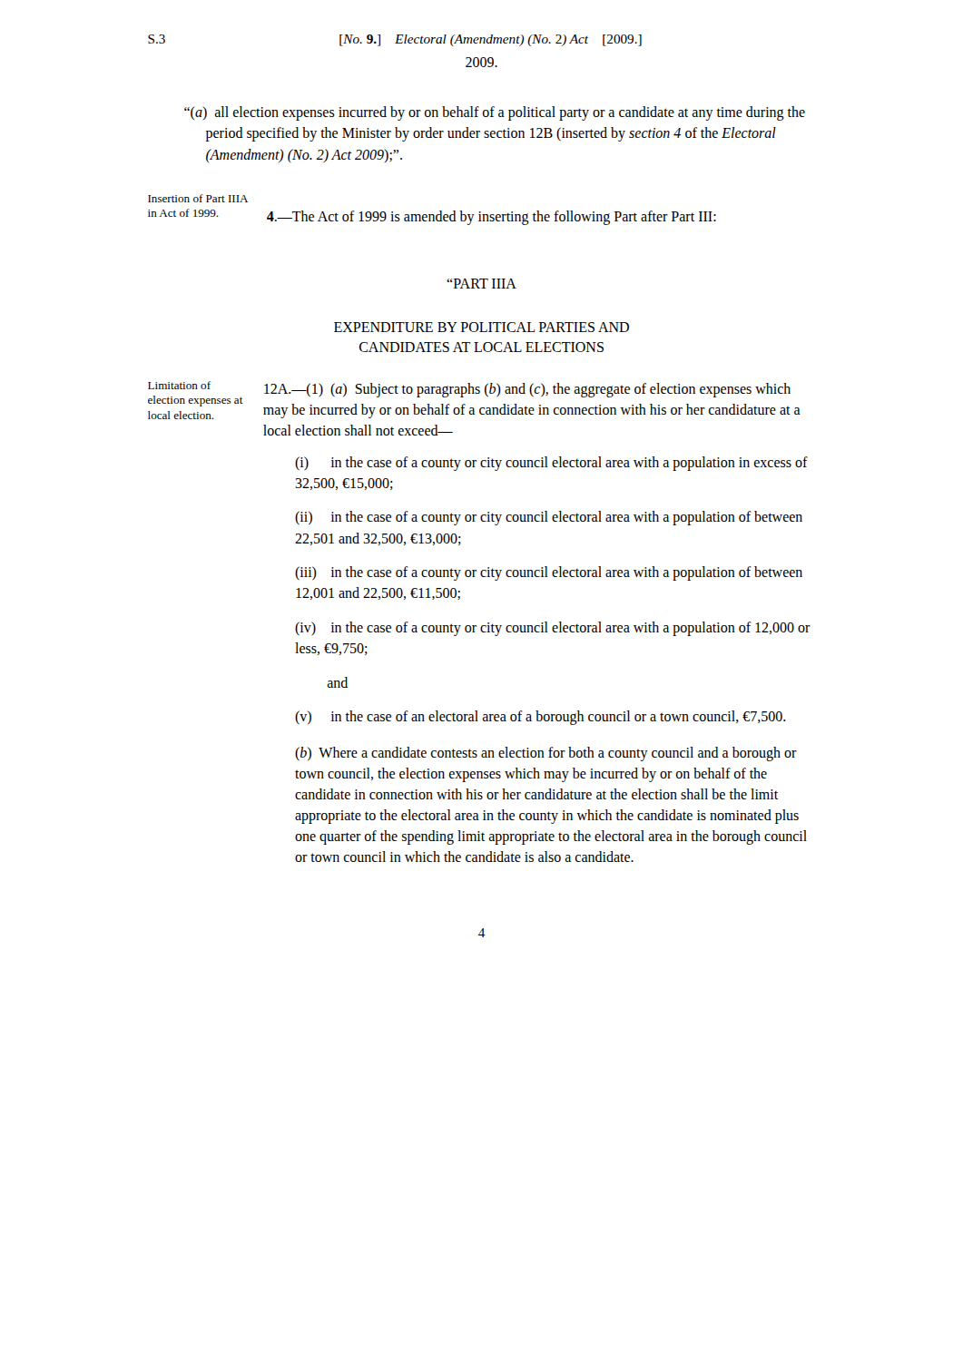S.3
[No. 9.] Electoral (Amendment) (No. 2) Act [2009.]
2009.
“(a) all election expenses incurred by or on behalf of a political party or a candidate at any time during the period specified by the Minister by order under section 12B (inserted by section 4 of the Electoral (Amendment) (No. 2) Act 2009);”.
Insertion of Part IIIA in Act of 1999.
4.—The Act of 1999 is amended by inserting the following Part after Part III:
“PART IIIA
EXPENDITURE BY POLITICAL PARTIES AND
CANDIDATES AT LOCAL ELECTIONS
Limitation of election expenses at local election.
12A.—(1) (a) Subject to paragraphs (b) and (c), the aggregate of election expenses which may be incurred by or on behalf of a candidate in connection with his or her candidature at a local election shall not exceed—
(i) in the case of a county or city council electoral area with a population in excess of 32,500, €15,000;
(ii) in the case of a county or city council electoral area with a population of between 22,501 and 32,500, €13,000;
(iii) in the case of a county or city council electoral area with a population of between 12,001 and 22,500, €11,500;
(iv) in the case of a county or city council electoral area with a population of 12,000 or less, €9,750;
and
(v) in the case of an electoral area of a borough council or a town council, €7,500.
(b) Where a candidate contests an election for both a county council and a borough or town council, the election expenses which may be incurred by or on behalf of the candidate in connection with his or her candidature at the election shall be the limit appropriate to the electoral area in the county in which the candidate is nominated plus one quarter of the spending limit appropriate to the electoral area in the borough council or town council in which the candidate is also a candidate.
4